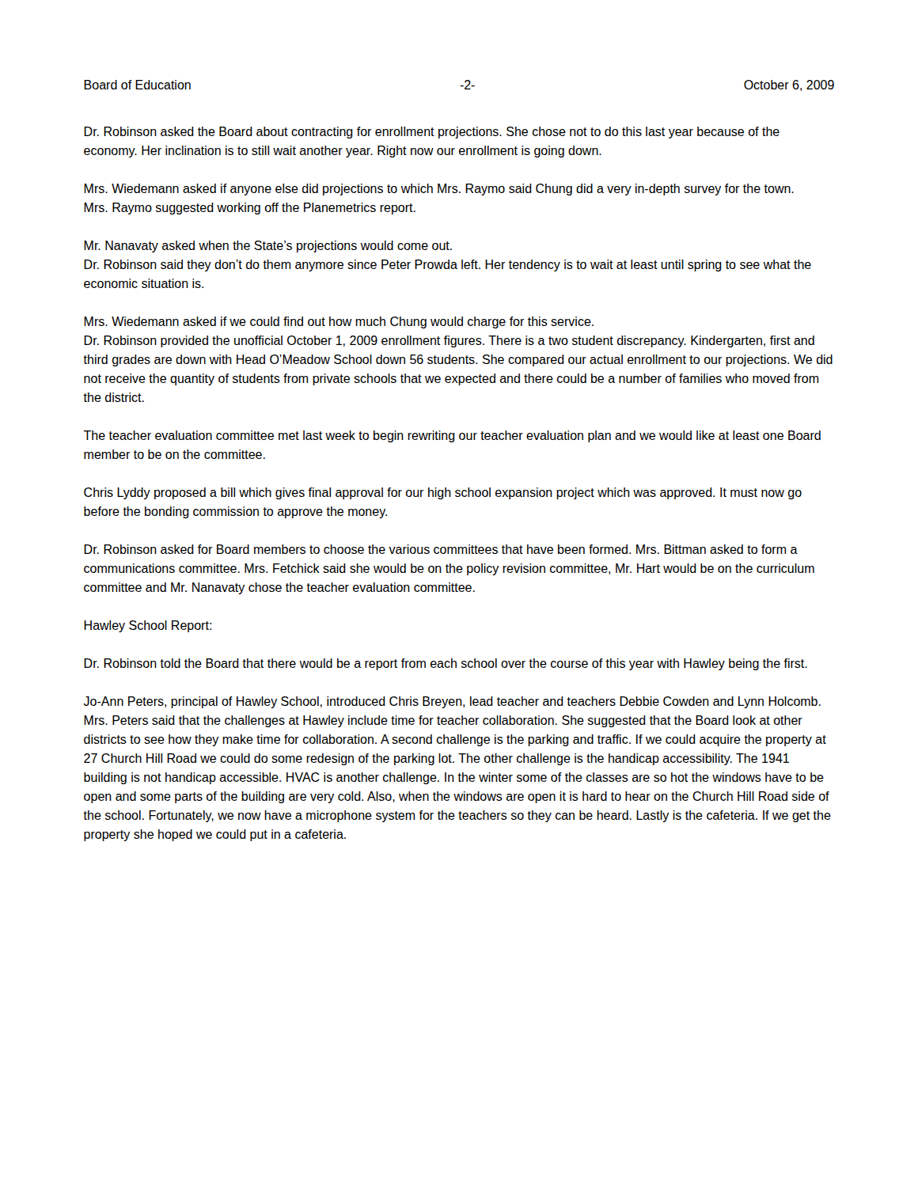Board of Education
-2-
October 6, 2009
Dr. Robinson asked the Board about contracting for enrollment projections. She chose not to do this last year because of the economy. Her inclination is to still wait another year. Right now our enrollment is going down.
Mrs. Wiedemann asked if anyone else did projections to which Mrs. Raymo said Chung did a very in-depth survey for the town.
Mrs. Raymo suggested working off the Planemetrics report.
Mr. Nanavaty asked when the State’s projections would come out.
Dr. Robinson said they don’t do them anymore since Peter Prowda left. Her tendency is to wait at least until spring to see what the economic situation is.
Mrs. Wiedemann asked if we could find out how much Chung would charge for this service.
Dr. Robinson provided the unofficial October 1, 2009 enrollment figures. There is a two student discrepancy. Kindergarten, first and third grades are down with Head O’Meadow School down 56 students. She compared our actual enrollment to our projections. We did not receive the quantity of students from private schools that we expected and there could be a number of families who moved from the district.
The teacher evaluation committee met last week to begin rewriting our teacher evaluation plan and we would like at least one Board member to be on the committee.
Chris Lyddy proposed a bill which gives final approval for our high school expansion project which was approved. It must now go before the bonding commission to approve the money.
Dr. Robinson asked for Board members to choose the various committees that have been formed. Mrs. Bittman asked to form a communications committee. Mrs. Fetchick said she would be on the policy revision committee, Mr. Hart would be on the curriculum committee and Mr. Nanavaty chose the teacher evaluation committee.
Hawley School Report:
Dr. Robinson told the Board that there would be a report from each school over the course of this year with Hawley being the first.
Jo-Ann Peters, principal of Hawley School, introduced Chris Breyen, lead teacher and teachers Debbie Cowden and Lynn Holcomb. Mrs. Peters said that the challenges at Hawley include time for teacher collaboration. She suggested that the Board look at other districts to see how they make time for collaboration. A second challenge is the parking and traffic. If we could acquire the property at 27 Church Hill Road we could do some redesign of the parking lot. The other challenge is the handicap accessibility. The 1941 building is not handicap accessible. HVAC is another challenge. In the winter some of the classes are so hot the windows have to be open and some parts of the building are very cold. Also, when the windows are open it is hard to hear on the Church Hill Road side of the school. Fortunately, we now have a microphone system for the teachers so they can be heard. Lastly is the cafeteria. If we get the property she hoped we could put in a cafeteria.